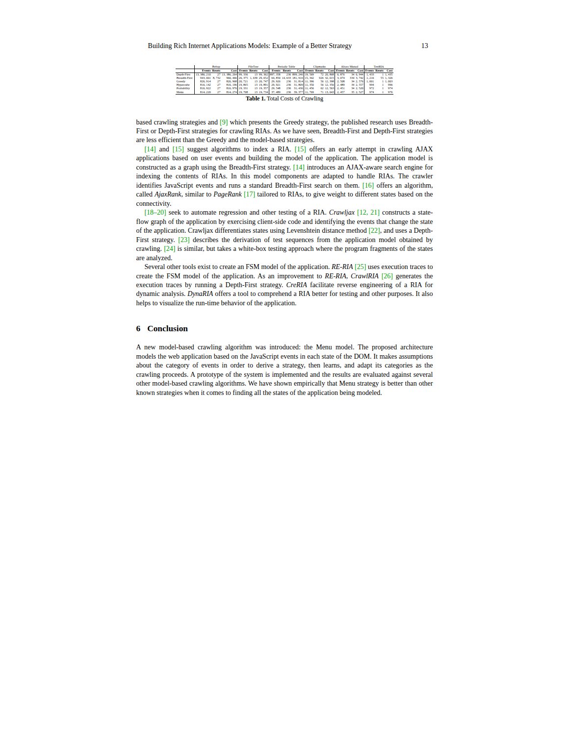Building Rich Internet Applications Models: Example of a Better Strategy 13
| | Bebop | FileTree | Periodic Table | Clipmarks | Altoro Mutual | TestRIA |
| | Events | Resets | Cost | Events | Resets | Cost | Events | Resets | Cost | Events | Resets | Cost | Events | Resets | Cost | Events | Resets | Cost |
| Depth-First | 13, 386, 210 | 27 | 13, 386, 264 | 99, 336 | 13 | 99, 362 | 897, 358 | 236 | 899, 246 | 19, 569 | 72 | 20, 868 | 6, 876 | 34 | 6, 944 | 1, 433 | 1 | 1, 435 |
| Breadth-First | 943, 001 | 8, 732 | 960, 466 | 26, 375 | 1, 639 | 29, 652 | 64, 850 | 14, 633 | 181, 916 | 15, 342 | 926 | 32, 015 | 3, 074 | 334 | 3, 742 | 1, 216 | 55 | 1, 326 |
| Greedy | 826, 914 | 27 | 826, 968 | 20, 721 | 13 | 20, 747 | 29, 926 | 236 | 31, 814 | 11, 396 | 56 | 12, 398 | 2, 508 | 34 | 2, 576 | 1, 001 | 1 | 1, 003 |
| Hypercube | 816, 142 | 27 | 816, 196 | 19, 865 | 13 | 19, 891 | 29, 921 | 236 | 31, 809 | 11, 350 | 56 | 12, 356 | 2, 489 | 34 | 2, 557 | 994 | 1 | 996 |
| Probability | 816, 922 | 27 | 816, 976 | 19, 331 | 13 | 19, 357 | 29, 548 | 236 | 31, 436 | 11, 456 | 62 | 12, 563 | 2, 451 | 34 | 2, 520 | 972 | 1 | 974 |
| Menu | 814, 220 | 27 | 814, 274 | 19, 708 | 13 | 19, 734 | 37, 489 | 236 | 39, 377 | 11, 769 | 71 | 13, 043 | 2, 457 | 35 | 2, 527 | 974 | 1 | 976 |
Table 1. Total Costs of Crawling
based crawling strategies and [9] which presents the Greedy strategy, the published research uses Breadth-First or Depth-First strategies for crawling RIAs. As we have seen, Breadth-First and Depth-First strategies are less efficient than the Greedy and the model-based strategies.
[14] and [15] suggest algorithms to index a RIA. [15] offers an early attempt in crawling AJAX applications based on user events and building the model of the application. The application model is constructed as a graph using the Breadth-First strategy. [14] introduces an AJAX-aware search engine for indexing the contents of RIAs. In this model components are adapted to handle RIAs. The crawler identifies JavaScript events and runs a standard Breadth-First search on them. [16] offers an algorithm, called AjaxRank, similar to PageRank [17] tailored to RIAs, to give weight to different states based on the connectivity.
[18–20] seek to automate regression and other testing of a RIA. Crawljax [12, 21] constructs a state-flow graph of the application by exercising client-side code and identifying the events that change the state of the application. Crawljax differentiates states using Levenshtein distance method [22], and uses a Depth-First strategy. [23] describes the derivation of test sequences from the application model obtained by crawling. [24] is similar, but takes a white-box testing approach where the program fragments of the states are analyzed.
Several other tools exist to create an FSM model of the application. RE-RIA [25] uses execution traces to create the FSM model of the application. As an improvement to RE-RIA, CrawlRIA [26] generates the execution traces by running a Depth-First strategy. CreRIA facilitate reverse engineering of a RIA for dynamic analysis. DynaRIA offers a tool to comprehend a RIA better for testing and other purposes. It also helps to visualize the run-time behavior of the application.
6 Conclusion
A new model-based crawling algorithm was introduced: the Menu model. The proposed architecture models the web application based on the JavaScript events in each state of the DOM. It makes assumptions about the category of events in order to derive a strategy, then learns, and adapt its categories as the crawling proceeds. A prototype of the system is implemented and the results are evaluated against several other model-based crawling algorithms. We have shown empirically that Menu strategy is better than other known strategies when it comes to finding all the states of the application being modeled.